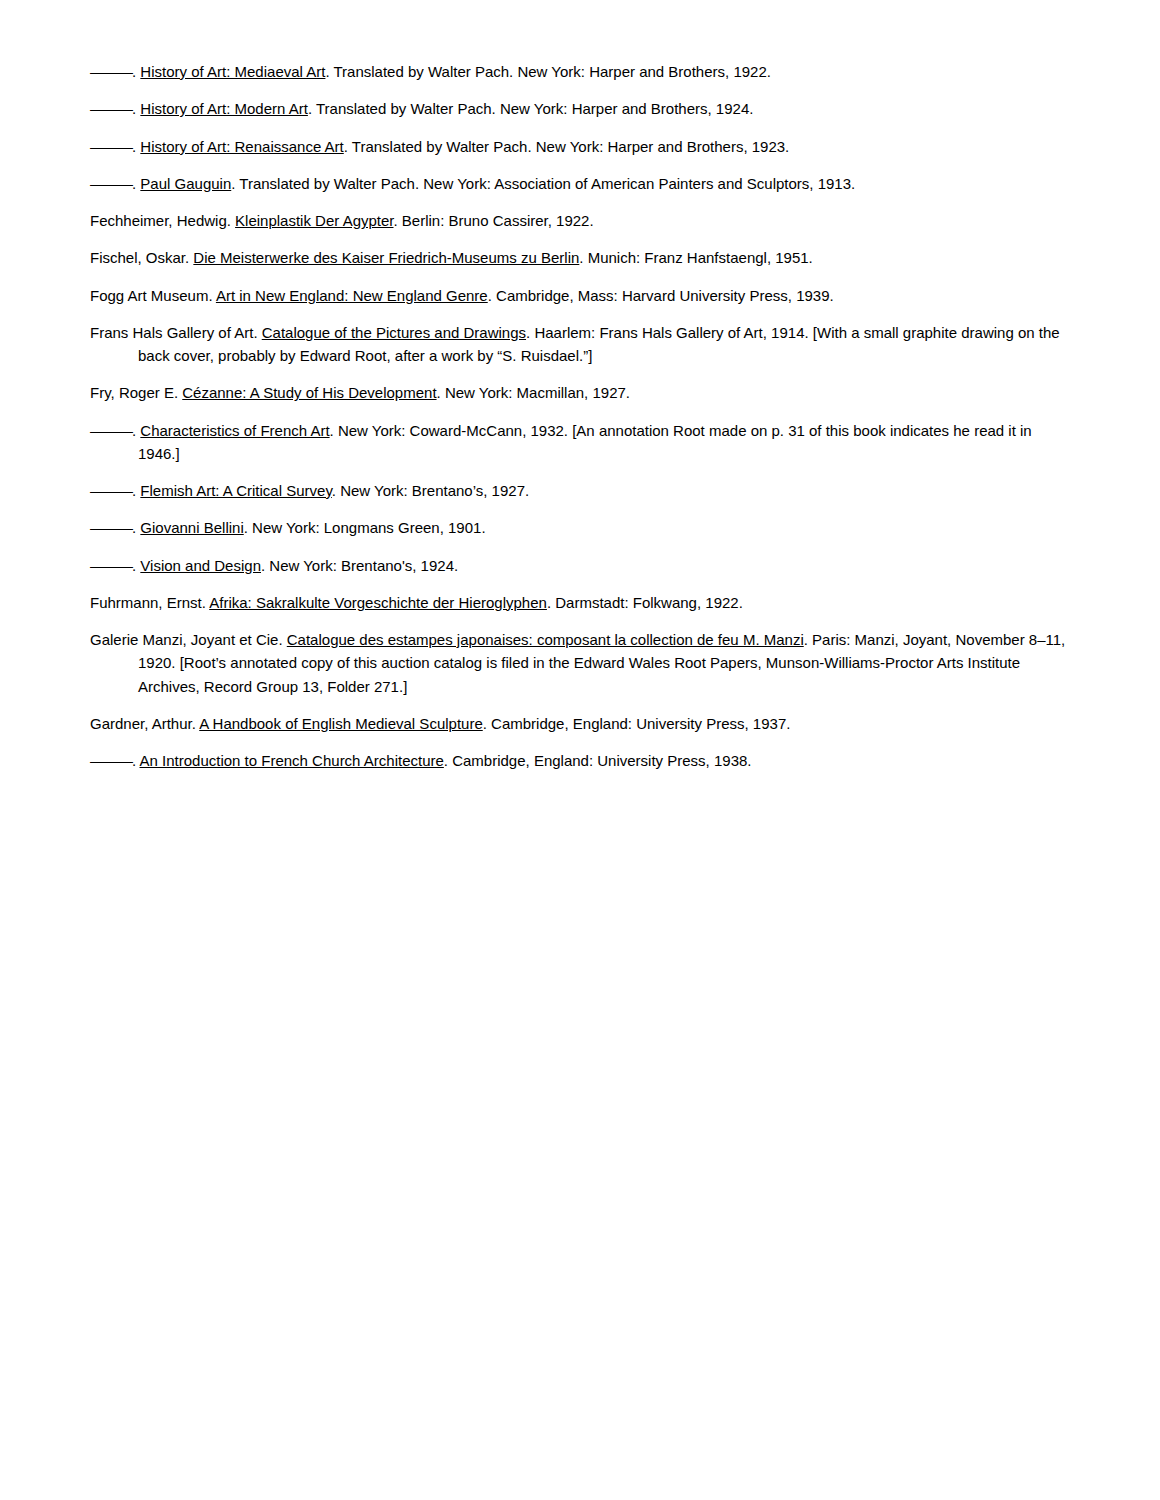———. History of Art: Mediaeval Art. Translated by Walter Pach. New York: Harper and Brothers, 1922.
———. History of Art: Modern Art. Translated by Walter Pach. New York: Harper and Brothers, 1924.
———. History of Art: Renaissance Art. Translated by Walter Pach. New York: Harper and Brothers, 1923.
———. Paul Gauguin. Translated by Walter Pach. New York: Association of American Painters and Sculptors, 1913.
Fechheimer, Hedwig. Kleinplastik Der Agypter. Berlin: Bruno Cassirer, 1922.
Fischel, Oskar. Die Meisterwerke des Kaiser Friedrich-Museums zu Berlin. Munich: Franz Hanfstaengl, 1951.
Fogg Art Museum. Art in New England: New England Genre. Cambridge, Mass: Harvard University Press, 1939.
Frans Hals Gallery of Art. Catalogue of the Pictures and Drawings. Haarlem: Frans Hals Gallery of Art, 1914. [With a small graphite drawing on the back cover, probably by Edward Root, after a work by “S. Ruisdael.”]
Fry, Roger E. Cézanne: A Study of His Development. New York: Macmillan, 1927.
———. Characteristics of French Art. New York: Coward-McCann, 1932. [An annotation Root made on p. 31 of this book indicates he read it in 1946.]
———. Flemish Art: A Critical Survey. New York: Brentano’s, 1927.
———. Giovanni Bellini. New York: Longmans Green, 1901.
———. Vision and Design. New York: Brentano's, 1924.
Fuhrmann, Ernst. Afrika: Sakralkulte Vorgeschichte der Hieroglyphen. Darmstadt: Folkwang, 1922.
Galerie Manzi, Joyant et Cie. Catalogue des estampes japonaises: composant la collection de feu M. Manzi. Paris: Manzi, Joyant, November 8–11, 1920. [Root’s annotated copy of this auction catalog is filed in the Edward Wales Root Papers, Munson-Williams-Proctor Arts Institute Archives, Record Group 13, Folder 271.]
Gardner, Arthur. A Handbook of English Medieval Sculpture. Cambridge, England: University Press, 1937.
———. An Introduction to French Church Architecture. Cambridge, England: University Press, 1938.